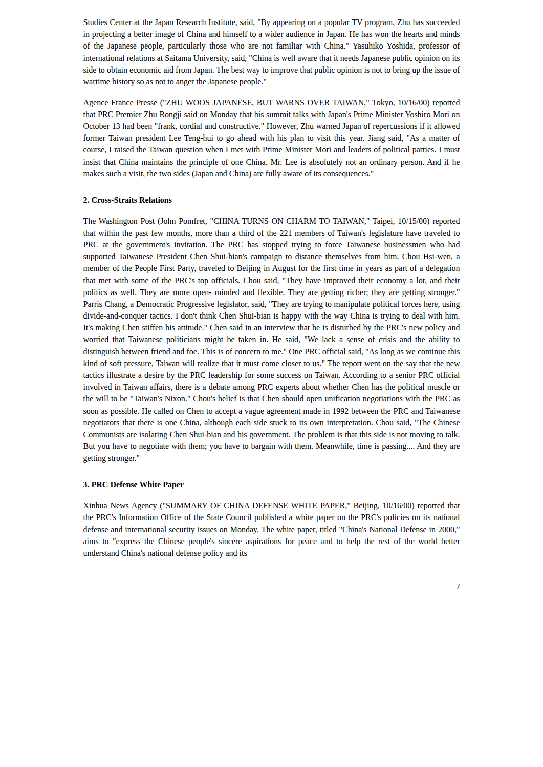Studies Center at the Japan Research Institute, said, "By appearing on a popular TV program, Zhu has succeeded in projecting a better image of China and himself to a wider audience in Japan. He has won the hearts and minds of the Japanese people, particularly those who are not familiar with China." Yasuhiko Yoshida, professor of international relations at Saitama University, said, "China is well aware that it needs Japanese public opinion on its side to obtain economic aid from Japan. The best way to improve that public opinion is not to bring up the issue of wartime history so as not to anger the Japanese people."
Agence France Presse ("ZHU WOOS JAPANESE, BUT WARNS OVER TAIWAN," Tokyo, 10/16/00) reported that PRC Premier Zhu Rongji said on Monday that his summit talks with Japan's Prime Minister Yoshiro Mori on October 13 had been "frank, cordial and constructive." However, Zhu warned Japan of repercussions if it allowed former Taiwan president Lee Teng-hui to go ahead with his plan to visit this year. Jiang said, "As a matter of course, I raised the Taiwan question when I met with Prime Minister Mori and leaders of political parties. I must insist that China maintains the principle of one China. Mr. Lee is absolutely not an ordinary person. And if he makes such a visit, the two sides (Japan and China) are fully aware of its consequences."
2. Cross-Straits Relations
The Washington Post (John Pomfret, "CHINA TURNS ON CHARM TO TAIWAN," Taipei, 10/15/00) reported that within the past few months, more than a third of the 221 members of Taiwan's legislature have traveled to PRC at the government's invitation. The PRC has stopped trying to force Taiwanese businessmen who had supported Taiwanese President Chen Shui-bian's campaign to distance themselves from him. Chou Hsi-wen, a member of the People First Party, traveled to Beijing in August for the first time in years as part of a delegation that met with some of the PRC's top officials. Chou said, "They have improved their economy a lot, and their politics as well. They are more open- minded and flexible. They are getting richer; they are getting stronger." Parris Chang, a Democratic Progressive legislator, said, "They are trying to manipulate political forces here, using divide-and-conquer tactics. I don't think Chen Shui-bian is happy with the way China is trying to deal with him. It's making Chen stiffen his attitude." Chen said in an interview that he is disturbed by the PRC's new policy and worried that Taiwanese politicians might be taken in. He said, "We lack a sense of crisis and the ability to distinguish between friend and foe. This is of concern to me." One PRC official said, "As long as we continue this kind of soft pressure, Taiwan will realize that it must come closer to us." The report went on the say that the new tactics illustrate a desire by the PRC leadership for some success on Taiwan. According to a senior PRC official involved in Taiwan affairs, there is a debate among PRC experts about whether Chen has the political muscle or the will to be "Taiwan's Nixon." Chou's belief is that Chen should open unification negotiations with the PRC as soon as possible. He called on Chen to accept a vague agreement made in 1992 between the PRC and Taiwanese negotiators that there is one China, although each side stuck to its own interpretation. Chou said, "The Chinese Communists are isolating Chen Shui-bian and his government. The problem is that this side is not moving to talk. But you have to negotiate with them; you have to bargain with them. Meanwhile, time is passing.... And they are getting stronger."
3. PRC Defense White Paper
Xinhua News Agency ("SUMMARY OF CHINA DEFENSE WHITE PAPER," Beijing, 10/16/00) reported that the PRC's Information Office of the State Council published a white paper on the PRC's policies on its national defense and international security issues on Monday. The white paper, titled "China's National Defense in 2000," aims to "express the Chinese people's sincere aspirations for peace and to help the rest of the world better understand China's national defense policy and its
2